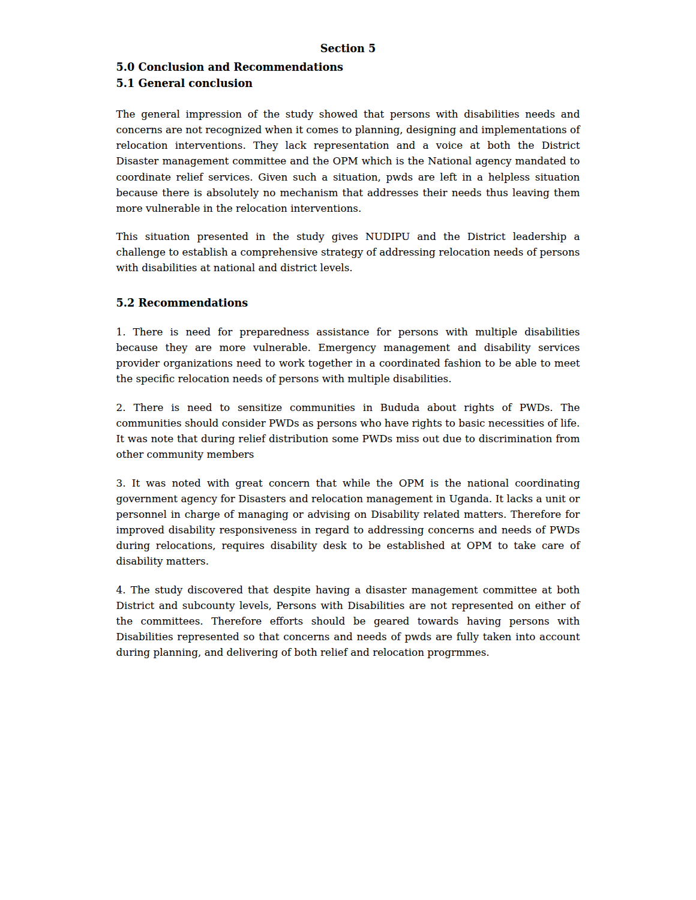Section 5
5.0 Conclusion and Recommendations
5.1 General conclusion
The general impression of the study showed that persons with disabilities needs and concerns are not recognized when it comes to planning, designing and implementations of relocation interventions. They lack representation and a voice at both the District Disaster management committee and the OPM which is the National agency mandated to coordinate relief services. Given such a situation, pwds are left in a helpless situation because there is absolutely no mechanism that addresses their needs thus leaving them more vulnerable in the relocation interventions.
This situation presented in the study gives NUDIPU and the District leadership a challenge to establish a comprehensive strategy of addressing relocation needs of persons with disabilities at national and district levels.
5.2 Recommendations
1. There is need for preparedness assistance for persons with multiple disabilities because they are more vulnerable. Emergency management and disability services provider organizations need to work together in a coordinated fashion to be able to meet the specific relocation needs of persons with multiple disabilities.
2. There is need to sensitize communities in Bududa about rights of PWDs. The communities should consider PWDs as persons who have rights to basic necessities of life. It was note that during relief distribution some PWDs miss out due to discrimination from other community members
3. It was noted with great concern that while the OPM is the national coordinating government agency for Disasters and relocation management in Uganda. It lacks a unit or personnel in charge of managing or advising on Disability related matters. Therefore for improved disability responsiveness in regard to addressing concerns and needs of PWDs during relocations, requires disability desk to be established at OPM to take care of disability matters.
4. The study discovered that despite having a disaster management committee at both District and subcounty levels, Persons with Disabilities are not represented on either of the committees. Therefore efforts should be geared towards having persons with Disabilities represented so that concerns and needs of pwds are fully taken into account during planning, and delivering of both relief and relocation progrmmes.